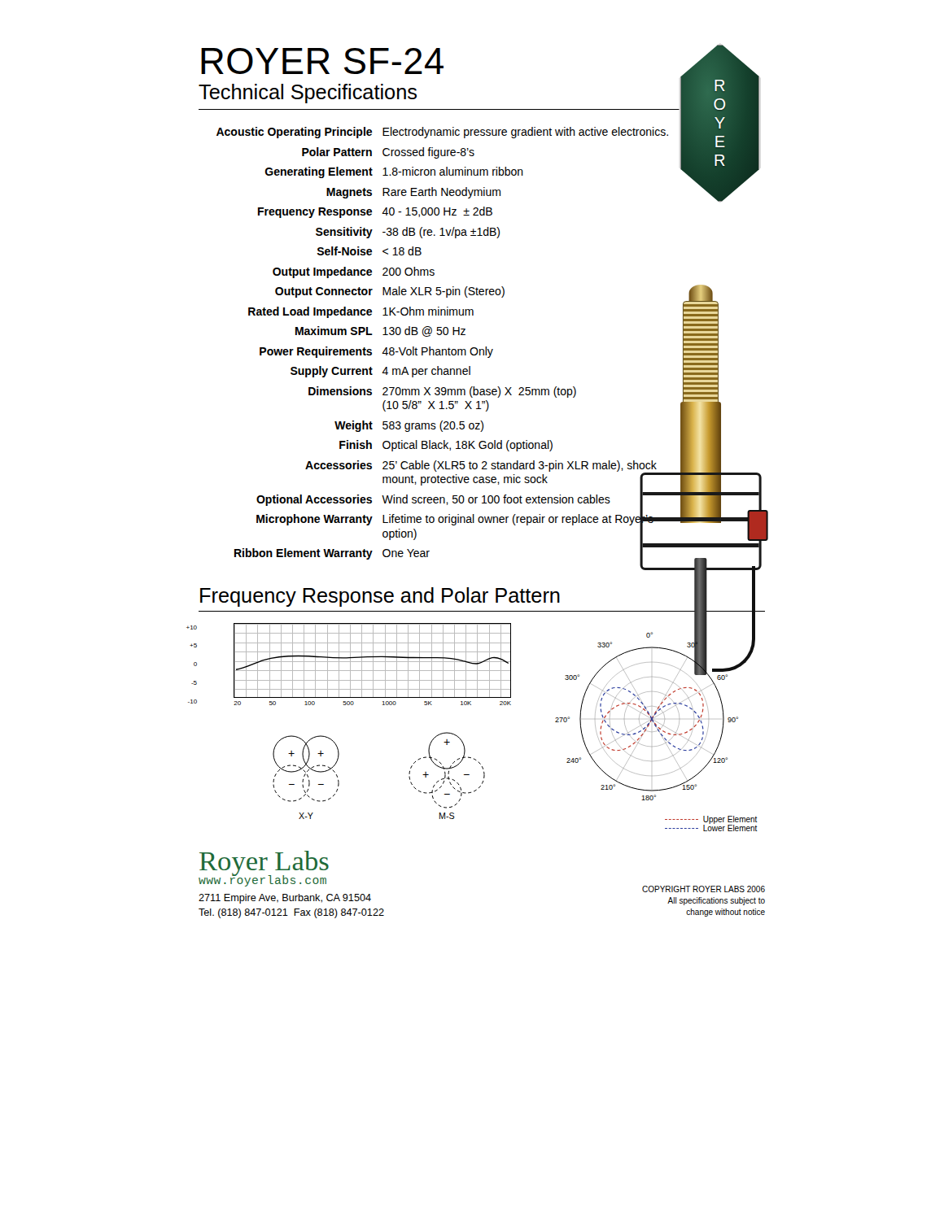ROYER
ROYER SF-24
Technical Specifications
| Acoustic Operating Principle | Electrodynamic pressure gradient with active electronics. |
| Polar Pattern | Crossed figure-8’s |
| Generating Element | 1.8-micron aluminum ribbon |
| Magnets | Rare Earth Neodymium |
| Frequency Response | 40 - 15,000 Hz ± 2dB |
| Sensitivity | -38 dB (re. 1v/pa ±1dB) |
| Self-Noise | < 18 dB |
| Output Impedance | 200 Ohms |
| Output Connector | Male XLR 5-pin (Stereo) |
| Rated Load Impedance | 1K-Ohm minimum |
| Maximum SPL | 130 dB @ 50 Hz |
| Power Requirements | 48-Volt Phantom Only |
| Supply Current | 4 mA per channel |
| Dimensions | 270mm X 39mm (base) X 25mm (top) (10 5/8” X 1.5” X 1”) |
| Weight | 583 grams (20.5 oz) |
| Finish | Optical Black, 18K Gold (optional) |
| Accessories | 25’ Cable (XLR5 to 2 standard 3-pin XLR male), shock mount, protective case, mic sock |
| Optional Accessories | Wind screen, 50 or 100 foot extension cables |
| Microphone Warranty | Lifetime to original owner (repair or replace at Royer’s option) |
| Ribbon Element Warranty | One Year |
Frequency Response and Polar Pattern
+10 +5 0 -5 -10
205010050010005K 10K 20K
+ + − −
X-Y
+ + − −
M-S
0° 30° 60° 90° 120° 150° 180° 210° 240° 270° 300° 330°
Upper Element
Lower Element
Royer Labs www.royerlabs.com
2711 Empire Ave, Burbank, CA 91504
Tel. (818) 847-0121 Fax (818) 847-0122
COPYRIGHT ROYER LABS 2006
All specifications subject to
change without notice